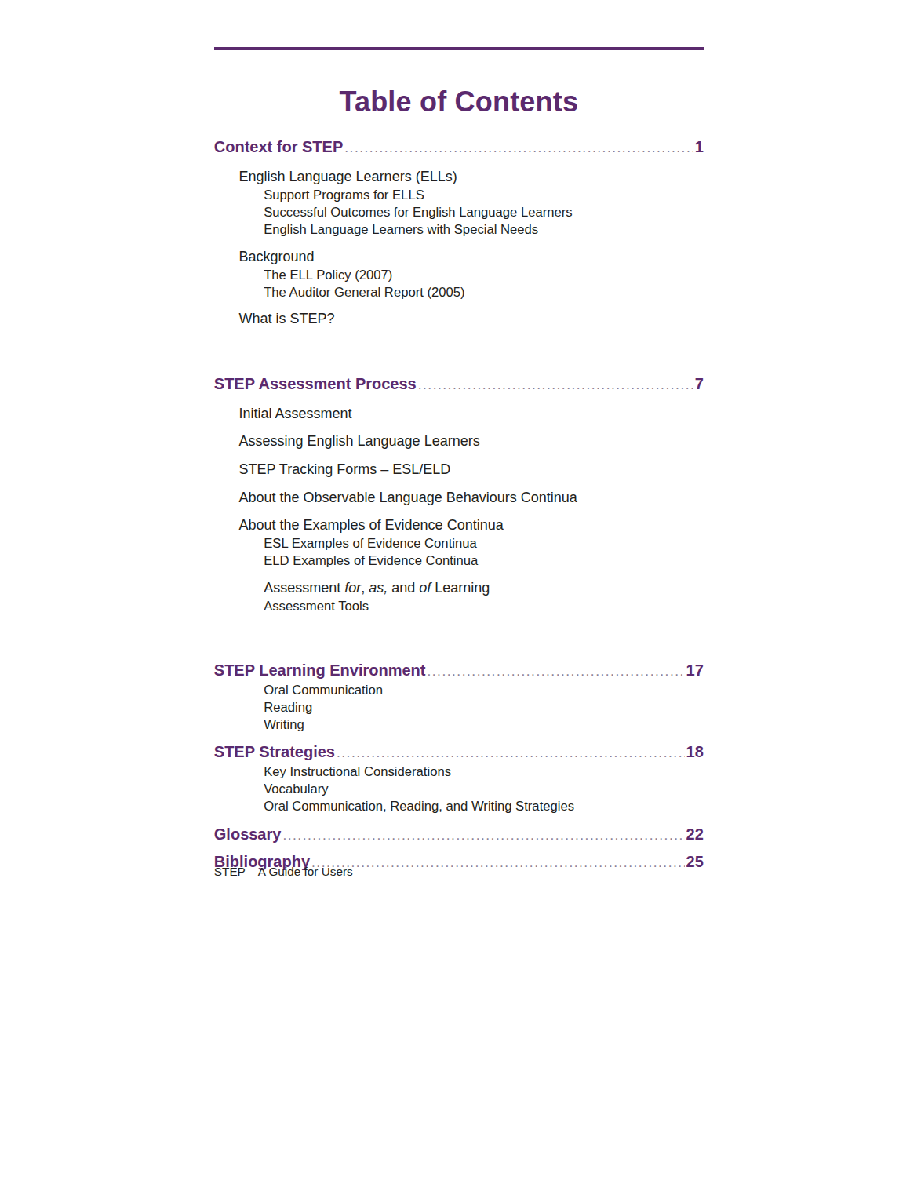Table of Contents
Context for STEP .................................................................................................. 1
English Language Learners (ELLs)
Support Programs for ELLS
Successful Outcomes for English Language Learners
English Language Learners with Special Needs
Background
The ELL Policy (2007)
The Auditor General Report (2005)
What is STEP?
STEP Assessment Process .................................................................................. 7
Initial Assessment
Assessing English Language Learners
STEP Tracking Forms – ESL/ELD
About the Observable Language Behaviours Continua
About the Examples of Evidence Continua
ESL Examples of Evidence Continua
ELD Examples of Evidence Continua
Assessment for, as, and of Learning
Assessment Tools
STEP Learning Environment ............................................................................. 17
Oral Communication
Reading
Writing
STEP Strategies ................................................................................................. 18
Key Instructional Considerations
Vocabulary
Oral Communication, Reading, and Writing Strategies
Glossary ......................................................................................................... 22
Bibliography .................................................................................................. 25
STEP – A Guide for Users